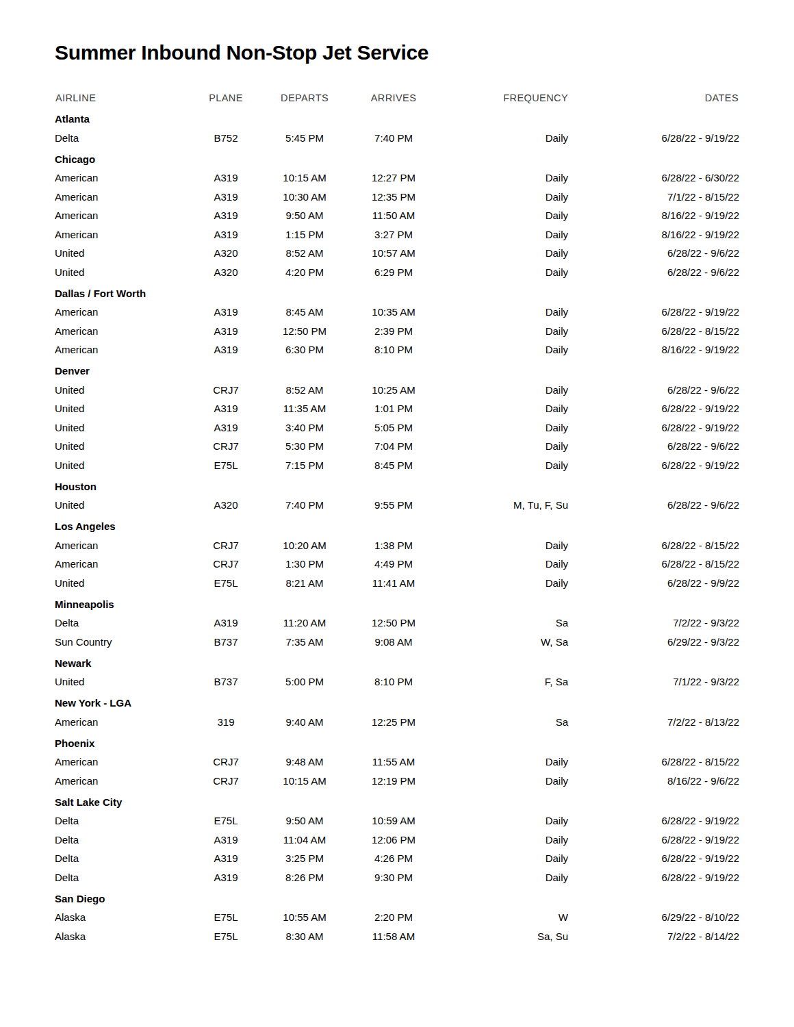Summer Inbound Non-Stop Jet Service
| Airline | Plane | Departs | Arrives | Frequency | Dates |
| --- | --- | --- | --- | --- | --- |
| Atlanta |
| Delta | B752 | 5:45 PM | 7:40 PM | Daily | 6/28/22 - 9/19/22 |
| Chicago |
| American | A319 | 10:15 AM | 12:27 PM | Daily | 6/28/22 - 6/30/22 |
| American | A319 | 10:30 AM | 12:35 PM | Daily | 7/1/22 - 8/15/22 |
| American | A319 | 9:50 AM | 11:50 AM | Daily | 8/16/22 - 9/19/22 |
| American | A319 | 1:15 PM | 3:27 PM | Daily | 8/16/22 - 9/19/22 |
| United | A320 | 8:52 AM | 10:57 AM | Daily | 6/28/22 - 9/6/22 |
| United | A320 | 4:20 PM | 6:29 PM | Daily | 6/28/22 - 9/6/22 |
| Dallas / Fort Worth |
| American | A319 | 8:45 AM | 10:35 AM | Daily | 6/28/22 - 9/19/22 |
| American | A319 | 12:50 PM | 2:39 PM | Daily | 6/28/22 - 8/15/22 |
| American | A319 | 6:30 PM | 8:10 PM | Daily | 8/16/22 - 9/19/22 |
| Denver |
| United | CRJ7 | 8:52 AM | 10:25 AM | Daily | 6/28/22 - 9/6/22 |
| United | A319 | 11:35 AM | 1:01 PM | Daily | 6/28/22 - 9/19/22 |
| United | A319 | 3:40 PM | 5:05 PM | Daily | 6/28/22 - 9/19/22 |
| United | CRJ7 | 5:30 PM | 7:04 PM | Daily | 6/28/22 - 9/6/22 |
| United | E75L | 7:15 PM | 8:45 PM | Daily | 6/28/22 - 9/19/22 |
| Houston |
| United | A320 | 7:40 PM | 9:55 PM | M, Tu, F, Su | 6/28/22 - 9/6/22 |
| Los Angeles |
| American | CRJ7 | 10:20 AM | 1:38 PM | Daily | 6/28/22 - 8/15/22 |
| American | CRJ7 | 1:30 PM | 4:49 PM | Daily | 6/28/22 - 8/15/22 |
| United | E75L | 8:21 AM | 11:41 AM | Daily | 6/28/22 - 9/9/22 |
| Minneapolis |
| Delta | A319 | 11:20 AM | 12:50 PM | Sa | 7/2/22 - 9/3/22 |
| Sun Country | B737 | 7:35 AM | 9:08 AM | W, Sa | 6/29/22 - 9/3/22 |
| Newark |
| United | B737 | 5:00 PM | 8:10 PM | F, Sa | 7/1/22 - 9/3/22 |
| New York - LGA |
| American | 319 | 9:40 AM | 12:25 PM | Sa | 7/2/22 - 8/13/22 |
| Phoenix |
| American | CRJ7 | 9:48 AM | 11:55 AM | Daily | 6/28/22 - 8/15/22 |
| American | CRJ7 | 10:15 AM | 12:19 PM | Daily | 8/16/22 - 9/6/22 |
| Salt Lake City |
| Delta | E75L | 9:50 AM | 10:59 AM | Daily | 6/28/22 - 9/19/22 |
| Delta | A319 | 11:04 AM | 12:06 PM | Daily | 6/28/22 - 9/19/22 |
| Delta | A319 | 3:25 PM | 4:26 PM | Daily | 6/28/22 - 9/19/22 |
| Delta | A319 | 8:26 PM | 9:30 PM | Daily | 6/28/22 - 9/19/22 |
| San Diego |
| Alaska | E75L | 10:55 AM | 2:20 PM | W | 6/29/22 - 8/10/22 |
| Alaska | E75L | 8:30 AM | 11:58 AM | Sa, Su | 7/2/22 - 8/14/22 |